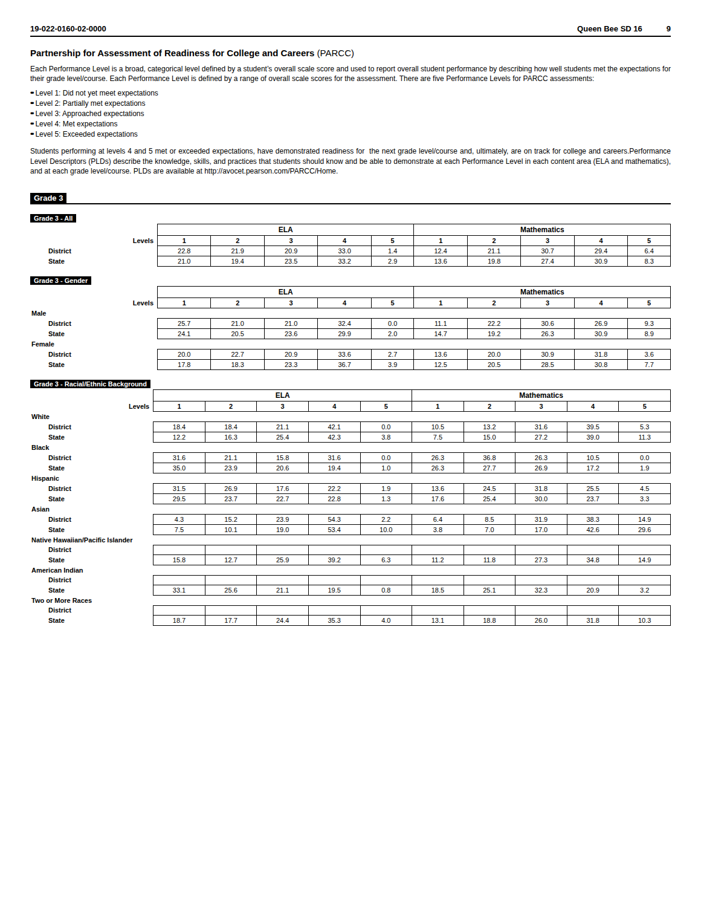19-022-0160-02-0000
Queen Bee SD 169
Partnership for Assessment of Readiness for College and Careers (PARCC)
Each Performance Level is a broad, categorical level defined by a student’s overall scale score and used to report overall student performance by describing how well students met the expectations for their grade level/course. Each Performance Level is defined by a range of overall scale scores for the assessment. There are five Performance Levels for PARCC assessments:
Level 1: Did not yet meet expectations
Level 2: Partially met expectations
Level 3: Approached expectations
Level 4: Met expectations
Level 5: Exceeded expectations
Students performing at levels 4 and 5 met or exceeded expectations, have demonstrated readiness for the next grade level/course and, ultimately, are on track for college and careers.Performance Level Descriptors (PLDs) describe the knowledge, skills, and practices that students should know and be able to demonstrate at each Performance Level in each content area (ELA and mathematics), and at each grade level/course. PLDs are available at http://avocet.pearson.com/PARCC/Home.
Grade 3
Grade 3 - All
| | ELA | Mathematics |
| --- | --- | --- |
| Levels | 1 | 2 | 3 | 4 | 5 | 1 | 2 | 3 | 4 | 5 |
| District | 22.8 | 21.9 | 20.9 | 33.0 | 1.4 | 12.4 | 21.1 | 30.7 | 29.4 | 6.4 |
| State | 21.0 | 19.4 | 23.5 | 33.2 | 2.9 | 13.6 | 19.8 | 27.4 | 30.9 | 8.3 |
Grade 3 - Gender
| | ELA | Mathematics |
| --- | --- | --- |
| Levels | 1 | 2 | 3 | 4 | 5 | 1 | 2 | 3 | 4 | 5 |
| Male |
| District | 25.7 | 21.0 | 21.0 | 32.4 | 0.0 | 11.1 | 22.2 | 30.6 | 26.9 | 9.3 |
| State | 24.1 | 20.5 | 23.6 | 29.9 | 2.0 | 14.7 | 19.2 | 26.3 | 30.9 | 8.9 |
| Female |
| District | 20.0 | 22.7 | 20.9 | 33.6 | 2.7 | 13.6 | 20.0 | 30.9 | 31.8 | 3.6 |
| State | 17.8 | 18.3 | 23.3 | 36.7 | 3.9 | 12.5 | 20.5 | 28.5 | 30.8 | 7.7 |
Grade 3 - Racial/Ethnic Background
| | ELA | Mathematics |
| --- | --- | --- |
| Levels | 1 | 2 | 3 | 4 | 5 | 1 | 2 | 3 | 4 | 5 |
| White |
| District | 18.4 | 18.4 | 21.1 | 42.1 | 0.0 | 10.5 | 13.2 | 31.6 | 39.5 | 5.3 |
| State | 12.2 | 16.3 | 25.4 | 42.3 | 3.8 | 7.5 | 15.0 | 27.2 | 39.0 | 11.3 |
| Black |
| District | 31.6 | 21.1 | 15.8 | 31.6 | 0.0 | 26.3 | 36.8 | 26.3 | 10.5 | 0.0 |
| State | 35.0 | 23.9 | 20.6 | 19.4 | 1.0 | 26.3 | 27.7 | 26.9 | 17.2 | 1.9 |
| Hispanic |
| District | 31.5 | 26.9 | 17.6 | 22.2 | 1.9 | 13.6 | 24.5 | 31.8 | 25.5 | 4.5 |
| State | 29.5 | 23.7 | 22.7 | 22.8 | 1.3 | 17.6 | 25.4 | 30.0 | 23.7 | 3.3 |
| Asian |
| District | 4.3 | 15.2 | 23.9 | 54.3 | 2.2 | 6.4 | 8.5 | 31.9 | 38.3 | 14.9 |
| State | 7.5 | 10.1 | 19.0 | 53.4 | 10.0 | 3.8 | 7.0 | 17.0 | 42.6 | 29.6 |
| Native Hawaiian/Pacific Islander |
| District | | | | | | | | | | |
| State | 15.8 | 12.7 | 25.9 | 39.2 | 6.3 | 11.2 | 11.8 | 27.3 | 34.8 | 14.9 |
| American Indian |
| District | | | | | | | | | | |
| State | 33.1 | 25.6 | 21.1 | 19.5 | 0.8 | 18.5 | 25.1 | 32.3 | 20.9 | 3.2 |
| Two or More Races |
| District | | | | | | | | | | |
| State | 18.7 | 17.7 | 24.4 | 35.3 | 4.0 | 13.1 | 18.8 | 26.0 | 31.8 | 10.3 |